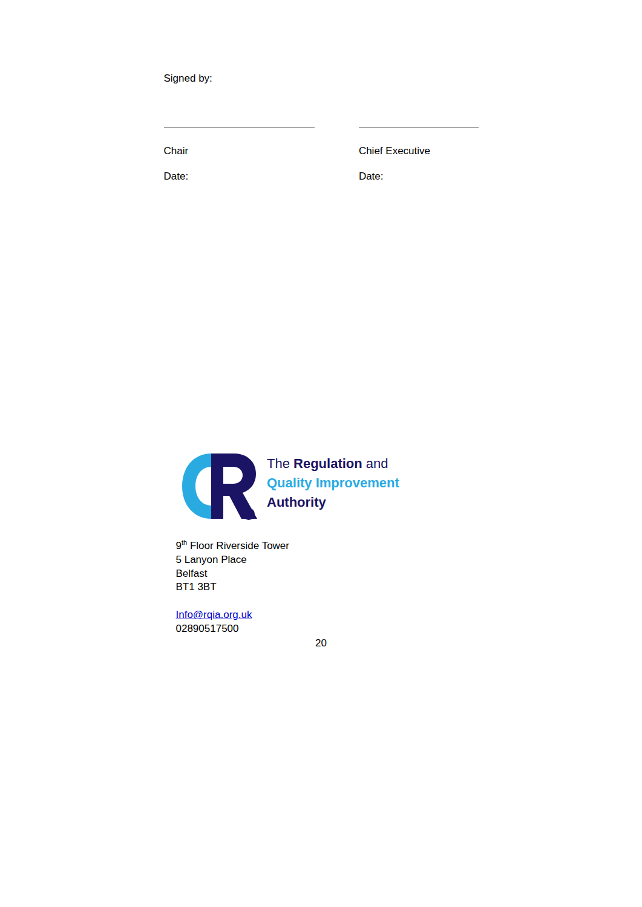Signed by:
| Chair Date: | | Chief Executive Date: |
The Regulation and Quality Improvement Authority
9th Floor Riverside Tower
5 Lanyon Place
Belfast
BT1 3BT
Info@rqia.org.uk
02890517500
20